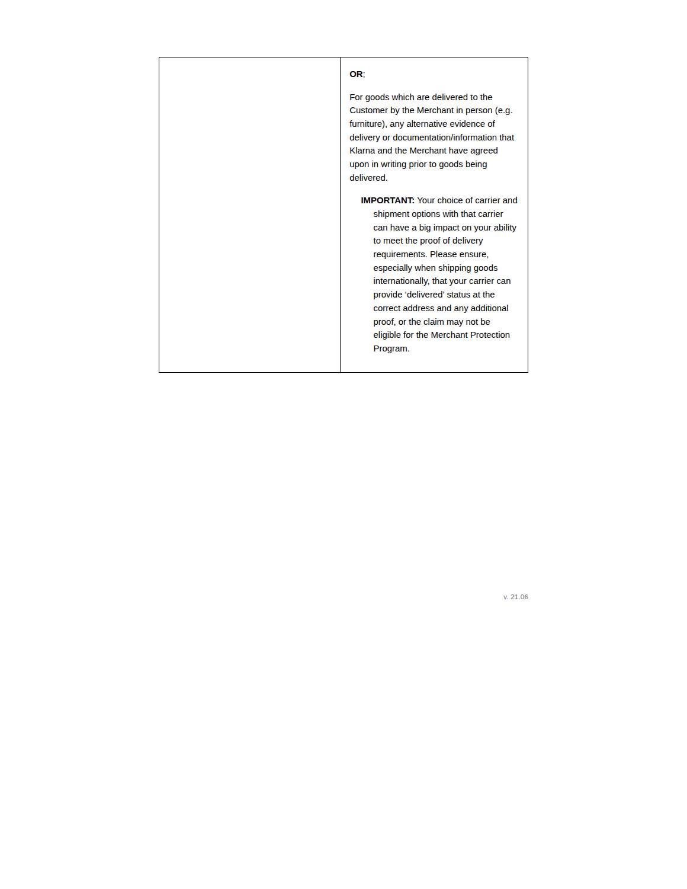| | OR ; For goods which are delivered to the Customer by the Merchant in person (e.g. furniture), any alternative evidence of delivery or documentation/information that Klarna and the Merchant have agreed upon in writing prior to goods being delivered. IMPORTANT: Your choice of carrier and shipment options with that carrier can have a big impact on your ability to meet the proof of delivery requirements. Please ensure, especially when shipping goods internationally, that your carrier can provide ‘delivered’ status at the correct address and any additional proof, or the claim may not be eligible for the Merchant Protection Program. |
v. 21.06